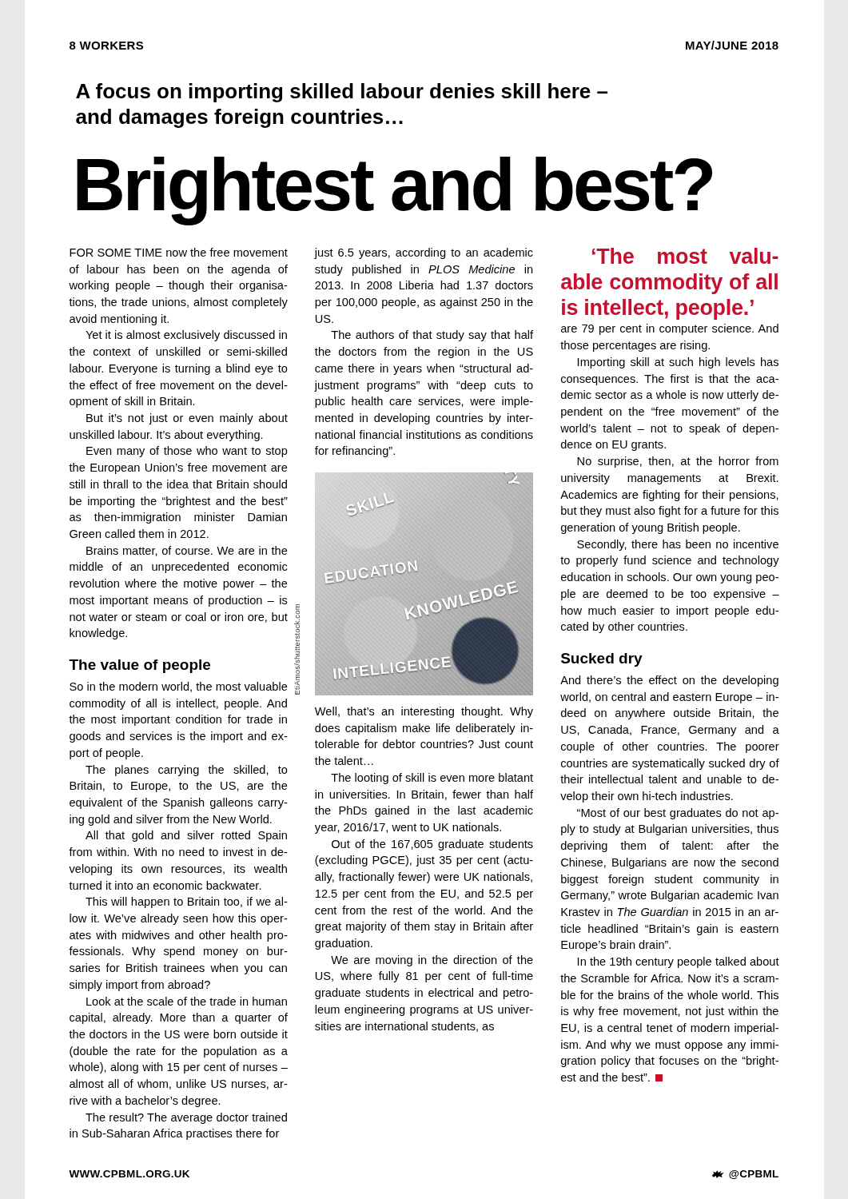8 WORKERS
MAY/JUNE 2018
A focus on importing skilled labour denies skill here –
and damages foreign countries…
Brightest and best?
FOR SOME TIME now the free movement of labour has been on the agenda of working people – though their organisations, the trade unions, almost completely avoid mentioning it.
Yet it is almost exclusively discussed in the context of unskilled or semi-skilled labour. Everyone is turning a blind eye to the effect of free movement on the development of skill in Britain.
But it’s not just or even mainly about unskilled labour. It’s about everything.
Even many of those who want to stop the European Union’s free movement are still in thrall to the idea that Britain should be importing the “brightest and the best” as then-immigration minister Damian Green called them in 2012.
Brains matter, of course. We are in the middle of an unprecedented economic revolution where the motive power – the most important means of production – is not water or steam or coal or iron ore, but knowledge.
The value of people
So in the modern world, the most valuable commodity of all is intellect, people. And the most important condition for trade in goods and services is the import and export of people.
The planes carrying the skilled, to Britain, to Europe, to the US, are the equivalent of the Spanish galleons carrying gold and silver from the New World.
All that gold and silver rotted Spain from within. With no need to invest in developing its own resources, its wealth turned it into an economic backwater.
This will happen to Britain too, if we allow it. We’ve already seen how this operates with midwives and other health professionals. Why spend money on bursaries for British trainees when you can simply import from abroad?
Look at the scale of the trade in human capital, already. More than a quarter of the doctors in the US were born outside it (double the rate for the population as a whole), along with 15 per cent of nurses – almost all of whom, unlike US nurses, arrive with a bachelor’s degree.
The result? The average doctor trained in Sub-Saharan Africa practises there for
just 6.5 years, according to an academic study published in PLOS Medicine in 2013. In 2008 Liberia had 1.37 doctors per 100,000 people, as against 250 in the US.
The authors of that study say that half the doctors from the region in the US came there in years when “structural adjustment programs” with “deep cuts to public health care services, were implemented in developing countries by international financial institutions as conditions for refinancing”.
SKILL CREATIVITY EDUCATION KNOWLEDGE INTELLIGENCE
EtiAmos/shutterstock.com
Well, that’s an interesting thought. Why does capitalism make life deliberately intolerable for debtor countries? Just count the talent…
The looting of skill is even more blatant in universities. In Britain, fewer than half the PhDs gained in the last academic year, 2016/17, went to UK nationals.
Out of the 167,605 graduate students (excluding PGCE), just 35 per cent (actually, fractionally fewer) were UK nationals, 12.5 per cent from the EU, and 52.5 per cent from the rest of the world. And the great majority of them stay in Britain after graduation.
We are moving in the direction of the US, where fully 81 per cent of full-time graduate students in electrical and petroleum engineering programs at US universities are international students, as
‘The most valuable commodity of all is intellect, people.’
are 79 per cent in computer science. And those percentages are rising.
Importing skill at such high levels has consequences. The first is that the academic sector as a whole is now utterly dependent on the “free movement” of the world’s talent – not to speak of dependence on EU grants.
No surprise, then, at the horror from university managements at Brexit. Academics are fighting for their pensions, but they must also fight for a future for this generation of young British people.
Secondly, there has been no incentive to properly fund science and technology education in schools. Our own young people are deemed to be too expensive – how much easier to import people educated by other countries.
Sucked dry
And there’s the effect on the developing world, on central and eastern Europe – indeed on anywhere outside Britain, the US, Canada, France, Germany and a couple of other countries. The poorer countries are systematically sucked dry of their intellectual talent and unable to develop their own hi-tech industries.
“Most of our best graduates do not apply to study at Bulgarian universities, thus depriving them of talent: after the Chinese, Bulgarians are now the second biggest foreign student community in Germany,” wrote Bulgarian academic Ivan Krastev in The Guardian in 2015 in an article headlined “Britain’s gain is eastern Europe’s brain drain”.
In the 19th century people talked about the Scramble for Africa. Now it’s a scramble for the brains of the whole world. This is why free movement, not just within the EU, is a central tenet of modern imperialism. And why we must oppose any immigration policy that focuses on the “brightest and the best”.
WWW.CPBML.ORG.UK
@CPBML